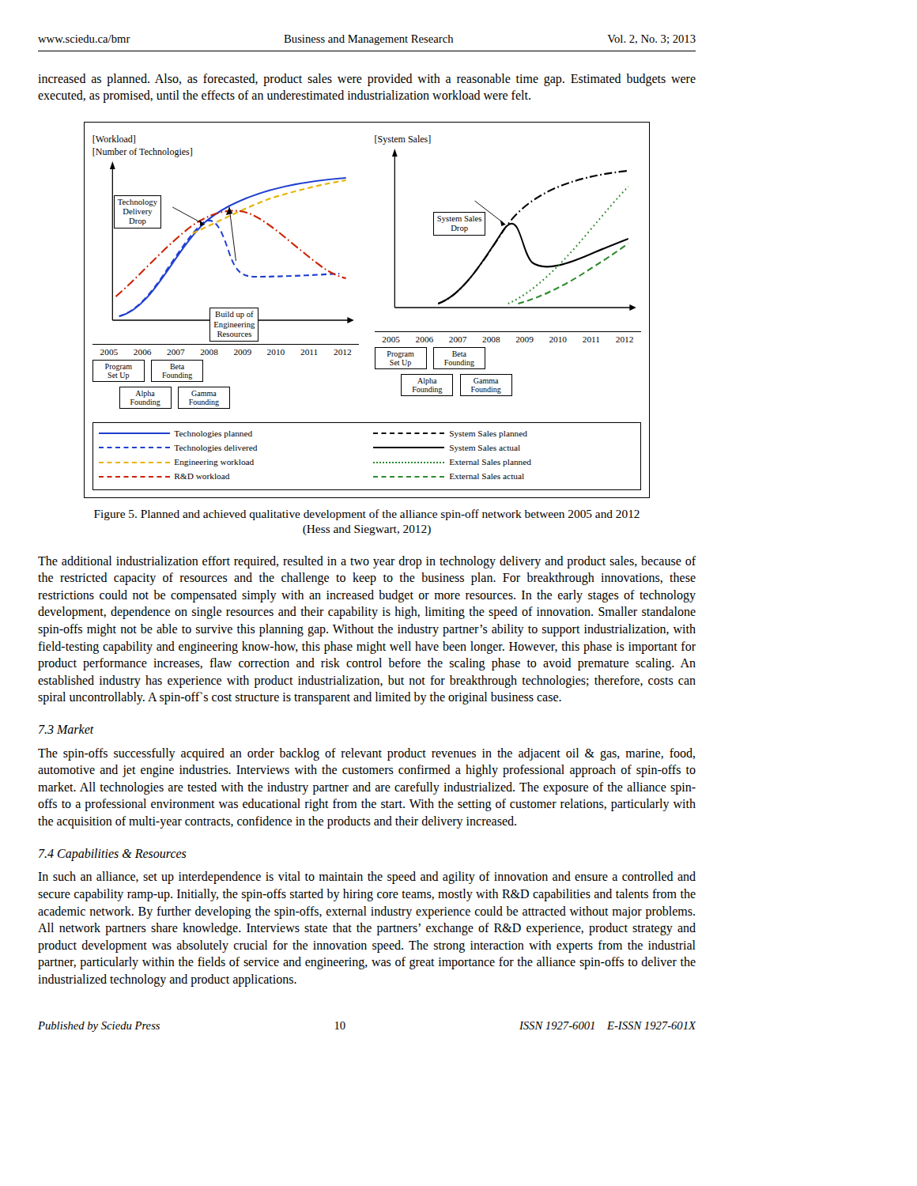www.sciedu.ca/bmr Business and Management Research Vol. 2, No. 3; 2013
increased as planned. Also, as forecasted, product sales were provided with a reasonable time gap. Estimated budgets were executed, as promised, until the effects of an underestimated industrialization workload were felt.
[Workload][Number of Technologies]
Technology
Delivery
Drop
Build up of
Engineering
Resources
20052006200720082009201020112012
Program
Set Up
Beta
Founding
Alpha
Founding
Gamma
Founding
[System Sales]
System Sales
Drop
20052006200720082009201020112012
Program
Set Up
Beta
Founding
Alpha
Founding
Gamma
Founding
Technologies planned
Technologies delivered
Engineering workload
R&D workload
System Sales planned
System Sales actual
External Sales planned
External Sales actual
Figure 5. Planned and achieved qualitative development of the alliance spin-off network between 2005 and 2012
(Hess and Siegwart, 2012)
The additional industrialization effort required, resulted in a two year drop in technology delivery and product sales, because of the restricted capacity of resources and the challenge to keep to the business plan. For breakthrough innovations, these restrictions could not be compensated simply with an increased budget or more resources. In the early stages of technology development, dependence on single resources and their capability is high, limiting the speed of innovation. Smaller standalone spin-offs might not be able to survive this planning gap. Without the industry partner’s ability to support industrialization, with field-testing capability and engineering know-how, this phase might well have been longer. However, this phase is important for product performance increases, flaw correction and risk control before the scaling phase to avoid premature scaling. An established industry has experience with product industrialization, but not for breakthrough technologies; therefore, costs can spiral uncontrollably. A spin-off`s cost structure is transparent and limited by the original business case.
7.3 Market
The spin-offs successfully acquired an order backlog of relevant product revenues in the adjacent oil & gas, marine, food, automotive and jet engine industries. Interviews with the customers confirmed a highly professional approach of spin-offs to market. All technologies are tested with the industry partner and are carefully industrialized. The exposure of the alliance spin-offs to a professional environment was educational right from the start. With the setting of customer relations, particularly with the acquisition of multi-year contracts, confidence in the products and their delivery increased.
7.4 Capabilities & Resources
In such an alliance, set up interdependence is vital to maintain the speed and agility of innovation and ensure a controlled and secure capability ramp-up. Initially, the spin-offs started by hiring core teams, mostly with R&D capabilities and talents from the academic network. By further developing the spin-offs, external industry experience could be attracted without major problems. All network partners share knowledge. Interviews state that the partners’ exchange of R&D experience, product strategy and product development was absolutely crucial for the innovation speed. The strong interaction with experts from the industrial partner, particularly within the fields of service and engineering, was of great importance for the alliance spin-offs to deliver the industrialized technology and product applications.
Published by Sciedu Press 10 ISSN 1927-6001 E-ISSN 1927-601X